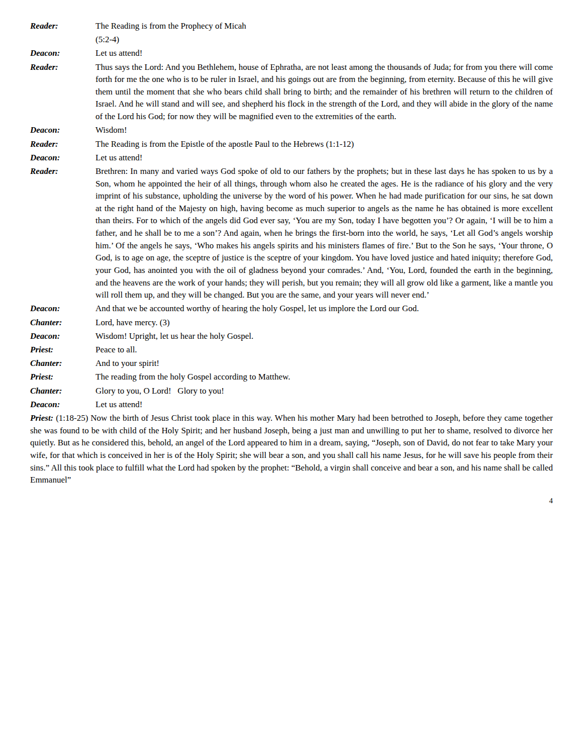Reader: The Reading is from the Prophecy of Micah
(5:2-4)
Deacon: Let us attend!
Reader: Thus says the Lord: And you Bethlehem, house of Ephratha, are not least among the thousands of Juda; for from you there will come forth for me the one who is to be ruler in Israel, and his goings out are from the beginning, from eternity. Because of this he will give them until the moment that she who bears child shall bring to birth; and the remainder of his brethren will return to the children of Israel. And he will stand and will see, and shepherd his flock in the strength of the Lord, and they will abide in the glory of the name of the Lord his God; for now they will be magnified even to the extremities of the earth.
Deacon: Wisdom!
Reader: The Reading is from the Epistle of the apostle Paul to the Hebrews (1:1-12)
Deacon: Let us attend!
Reader: Brethren: In many and varied ways God spoke of old to our fathers by the prophets; but in these last days he has spoken to us by a Son, whom he appointed the heir of all things, through whom also he created the ages. He is the radiance of his glory and the very imprint of his substance, upholding the universe by the word of his power. When he had made purification for our sins, he sat down at the right hand of the Majesty on high, having become as much superior to angels as the name he has obtained is more excellent than theirs. For to which of the angels did God ever say, ‘You are my Son, today I have begotten you’? Or again, ‘I will be to him a father, and he shall be to me a son’? And again, when he brings the first-born into the world, he says, ‘Let all God’s angels worship him.’ Of the angels he says, ‘Who makes his angels spirits and his ministers flames of fire.’ But to the Son he says, ‘Your throne, O God, is to age on age, the sceptre of justice is the sceptre of your kingdom. You have loved justice and hated iniquity; therefore God, your God, has anointed you with the oil of gladness beyond your comrades.’ And, ‘You, Lord, founded the earth in the beginning, and the heavens are the work of your hands; they will perish, but you remain; they will all grow old like a garment, like a mantle you will roll them up, and they will be changed. But you are the same, and your years will never end.’
Deacon: And that we be accounted worthy of hearing the holy Gospel, let us implore the Lord our God.
Chanter: Lord, have mercy. (3)
Deacon: Wisdom! Upright, let us hear the holy Gospel.
Priest: Peace to all.
Chanter: And to your spirit!
Priest: The reading from the holy Gospel according to Matthew.
Chanter: Glory to you, O Lord! Glory to you!
Deacon: Let us attend!
Priest: (1:18-25) Now the birth of Jesus Christ took place in this way. When his mother Mary had been betrothed to Joseph, before they came together she was found to be with child of the Holy Spirit; and her husband Joseph, being a just man and unwilling to put her to shame, resolved to divorce her quietly. But as he considered this, behold, an angel of the Lord appeared to him in a dream, saying, “Joseph, son of David, do not fear to take Mary your wife, for that which is conceived in her is of the Holy Spirit; she will bear a son, and you shall call his name Jesus, for he will save his people from their sins.” All this took place to fulfill what the Lord had spoken by the prophet: “Behold, a virgin shall conceive and bear a son, and his name shall be called Emmanuel”
4